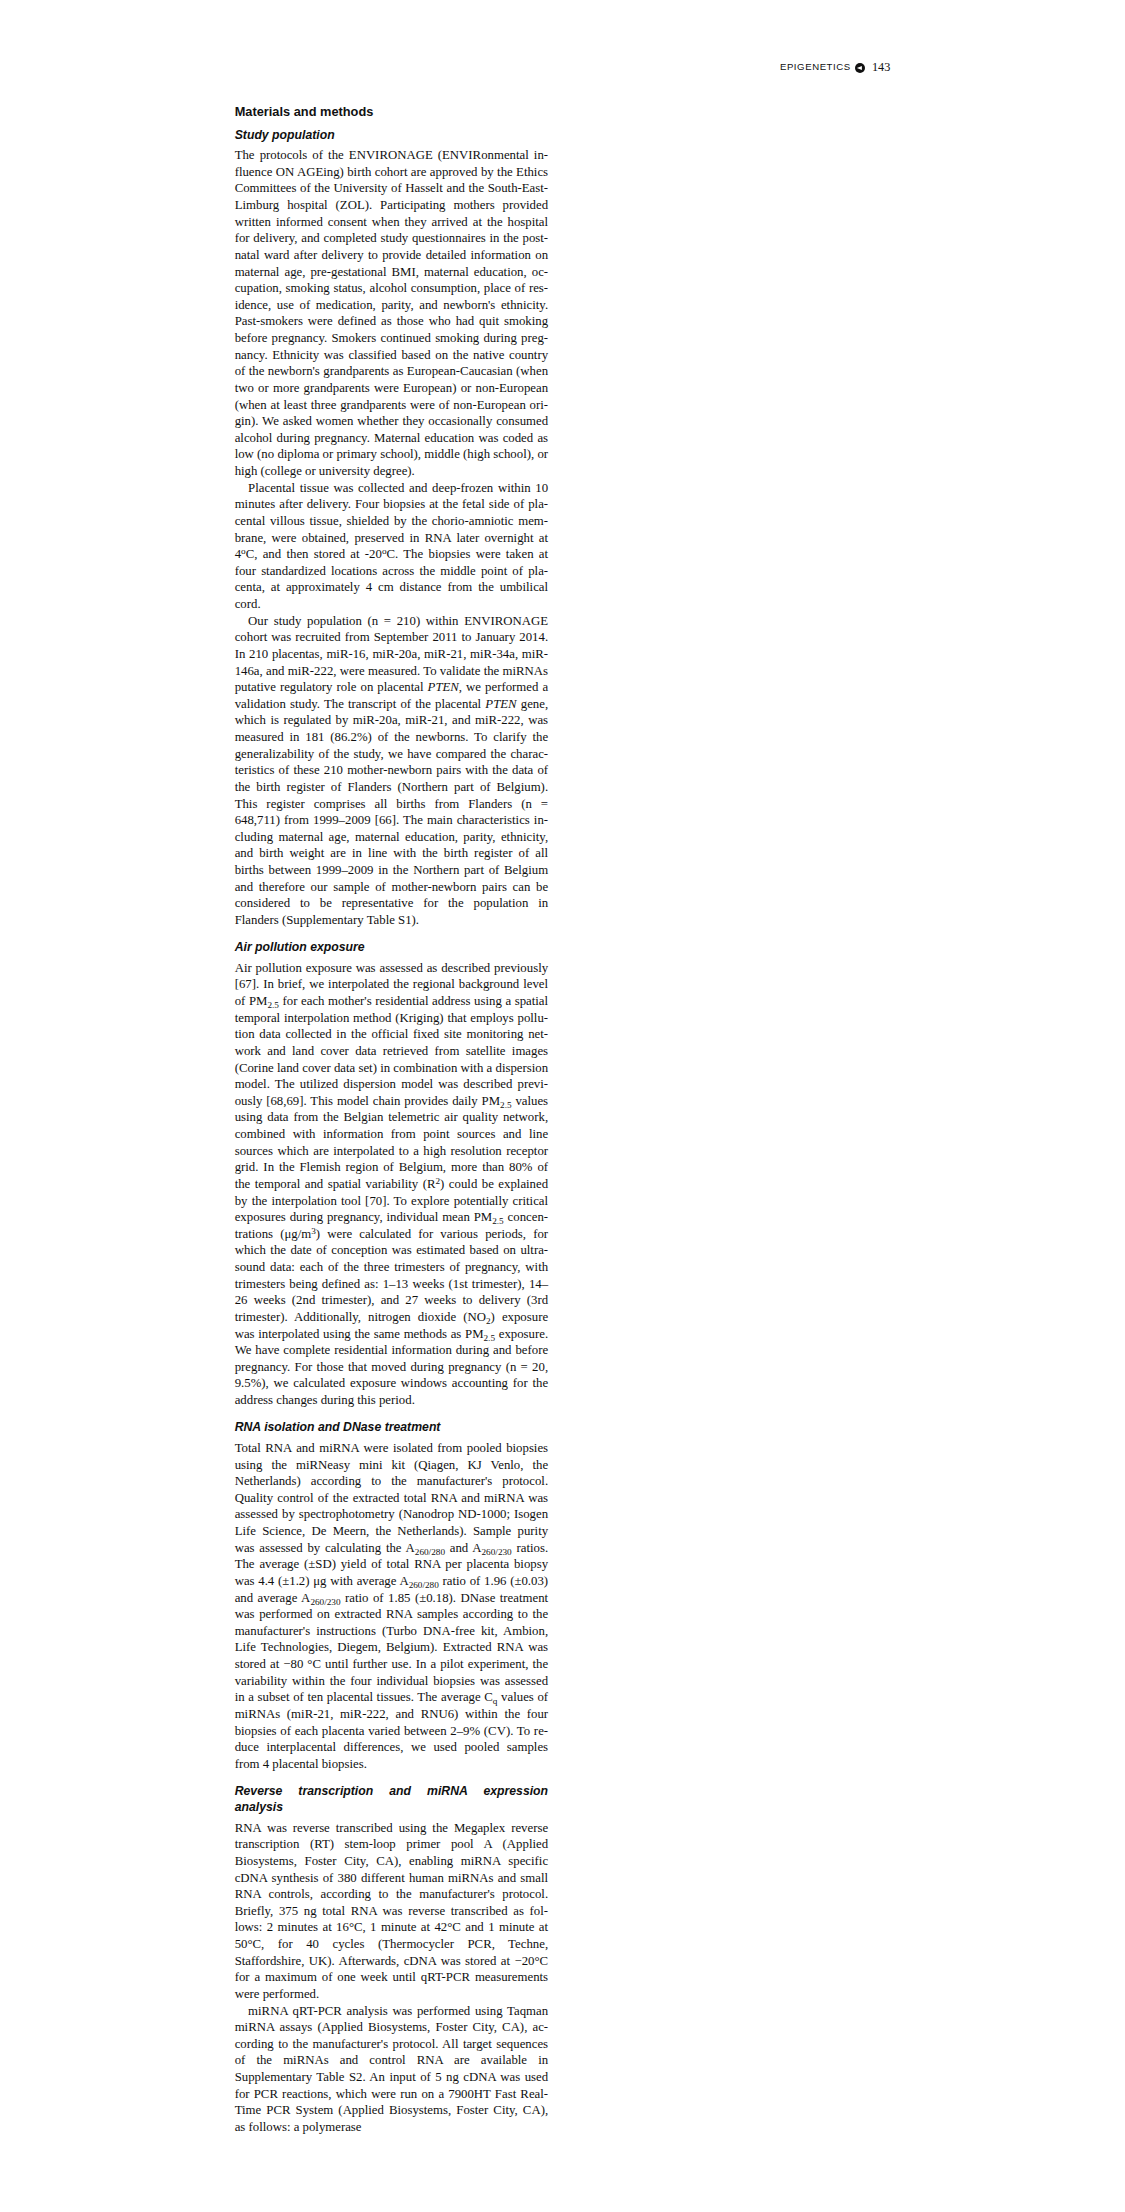Epigenetics 143
Materials and methods
Study population
The protocols of the ENVIRONAGE (ENVIRonmental influence ON AGEing) birth cohort are approved by the Ethics Committees of the University of Hasselt and the South-East-Limburg hospital (ZOL). Participating mothers provided written informed consent when they arrived at the hospital for delivery, and completed study questionnaires in the postnatal ward after delivery to provide detailed information on maternal age, pre-gestational BMI, maternal education, occupation, smoking status, alcohol consumption, place of residence, use of medication, parity, and newborn's ethnicity. Past-smokers were defined as those who had quit smoking before pregnancy. Smokers continued smoking during pregnancy. Ethnicity was classified based on the native country of the newborn's grandparents as European-Caucasian (when two or more grandparents were European) or non-European (when at least three grandparents were of non-European origin). We asked women whether they occasionally consumed alcohol during pregnancy. Maternal education was coded as low (no diploma or primary school), middle (high school), or high (college or university degree).
Placental tissue was collected and deep-frozen within 10 minutes after delivery. Four biopsies at the fetal side of placental villous tissue, shielded by the chorio-amniotic membrane, were obtained, preserved in RNA later overnight at 4oC, and then stored at -20oC. The biopsies were taken at four standardized locations across the middle point of placenta, at approximately 4 cm distance from the umbilical cord.
Our study population (n = 210) within ENVIRONAGE cohort was recruited from September 2011 to January 2014. In 210 placentas, miR-16, miR-20a, miR-21, miR-34a, miR-146a, and miR-222, were measured. To validate the miRNAs putative regulatory role on placental PTEN, we performed a validation study. The transcript of the placental PTEN gene, which is regulated by miR-20a, miR-21, and miR-222, was measured in 181 (86.2%) of the newborns. To clarify the generalizability of the study, we have compared the characteristics of these 210 mother-newborn pairs with the data of the birth register of Flanders (Northern part of Belgium). This register comprises all births from Flanders (n = 648,711) from 1999–2009 [66]. The main characteristics including maternal age, maternal education, parity, ethnicity, and birth weight are in line with the birth register of all births between 1999–2009 in the Northern part of Belgium and therefore our sample of mother-newborn pairs can be considered to be representative for the population in Flanders (Supplementary Table S1).
Air pollution exposure
Air pollution exposure was assessed as described previously [67]. In brief, we interpolated the regional background level of PM2.5 for each mother's residential address using a spatial temporal interpolation method (Kriging) that employs pollution data collected in the official fixed site monitoring network and land cover data retrieved from satellite images (Corine land cover data set) in combination with a dispersion model. The utilized dispersion model was described previously [68,69]. This model chain provides daily PM2.5 values using data from the Belgian telemetric air quality network, combined with information from point sources and line sources which are interpolated to a high resolution receptor grid. In the Flemish region of Belgium, more than 80% of the temporal and spatial variability (R2) could be explained by the interpolation tool [70]. To explore potentially critical exposures during pregnancy, individual mean PM2.5 concentrations (μg/m3) were calculated for various periods, for which the date of conception was estimated based on ultrasound data: each of the three trimesters of pregnancy, with trimesters being defined as: 1–13 weeks (1st trimester), 14–26 weeks (2nd trimester), and 27 weeks to delivery (3rd trimester). Additionally, nitrogen dioxide (NO2) exposure was interpolated using the same methods as PM2.5 exposure. We have complete residential information during and before pregnancy. For those that moved during pregnancy (n = 20, 9.5%), we calculated exposure windows accounting for the address changes during this period.
RNA isolation and DNase treatment
Total RNA and miRNA were isolated from pooled biopsies using the miRNeasy mini kit (Qiagen, KJ Venlo, the Netherlands) according to the manufacturer's protocol. Quality control of the extracted total RNA and miRNA was assessed by spectrophotometry (Nanodrop ND-1000; Isogen Life Science, De Meern, the Netherlands). Sample purity was assessed by calculating the A260/280 and A260/230 ratios. The average (±SD) yield of total RNA per placenta biopsy was 4.4 (±1.2) μg with average A260/280 ratio of 1.96 (±0.03) and average A260/230 ratio of 1.85 (±0.18). DNase treatment was performed on extracted RNA samples according to the manufacturer's instructions (Turbo DNA-free kit, Ambion, Life Technologies, Diegem, Belgium). Extracted RNA was stored at −80 °C until further use. In a pilot experiment, the variability within the four individual biopsies was assessed in a subset of ten placental tissues. The average Cq values of miRNAs (miR-21, miR-222, and RNU6) within the four biopsies of each placenta varied between 2–9% (CV). To reduce interplacental differences, we used pooled samples from 4 placental biopsies.
Reverse transcription and miRNA expression analysis
RNA was reverse transcribed using the Megaplex reverse transcription (RT) stem-loop primer pool A (Applied Biosystems, Foster City, CA), enabling miRNA specific cDNA synthesis of 380 different human miRNAs and small RNA controls, according to the manufacturer's protocol. Briefly, 375 ng total RNA was reverse transcribed as follows: 2 minutes at 16°C, 1 minute at 42°C and 1 minute at 50°C, for 40 cycles (Thermocycler PCR, Techne, Staffordshire, UK). Afterwards, cDNA was stored at −20°C for a maximum of one week until qRT-PCR measurements were performed.
miRNA qRT-PCR analysis was performed using Taqman miRNA assays (Applied Biosystems, Foster City, CA), according to the manufacturer's protocol. All target sequences of the miRNAs and control RNA are available in Supplementary Table S2. An input of 5 ng cDNA was used for PCR reactions, which were run on a 7900HT Fast Real-Time PCR System (Applied Biosystems, Foster City, CA), as follows: a polymerase